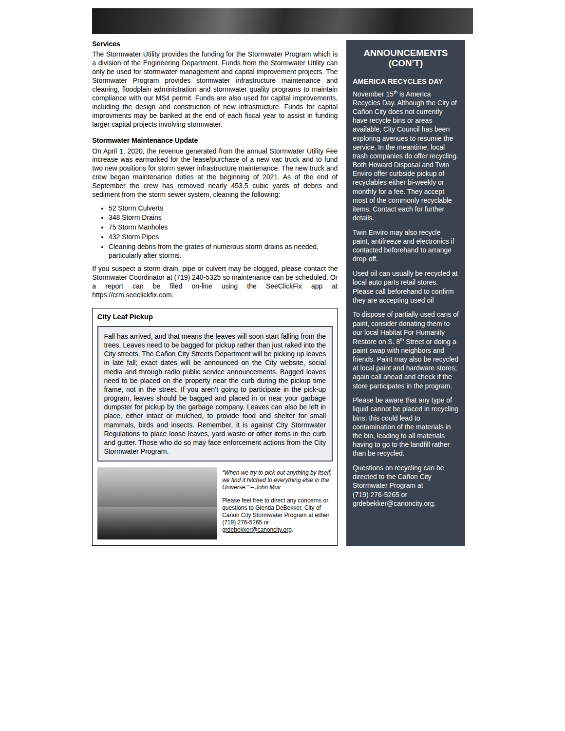Services
The Stormwater Utility provides the funding for the Stormwater Program which is a division of the Engineering Department. Funds from the Stormwater Utility can only be used for stormwater management and capital improvement projects. The Stormwater Program provides stormwater infrastructure maintenance and cleaning, floodplain administration and stormwater quality programs to maintain compliance with our MS4 permit. Funds are also used for capital improvements, including the design and construction of new infrastructure. Funds for capital improvments may be banked at the end of each fiscal year to assist in funding larger capital projects involving stormwater.
Stormwater Maintenance Update
On April 1, 2020, the revenue generated from the annual Stormwater Utility Fee increase was earmarked for the lease/purchase of a new vac truck and to fund two new positions for storm sewer infrastructure maintenance. The new truck and crew began maintenance duties at the beginning of 2021. As of the end of September the crew has removed nearly 453.5 cubic yards of debris and sediment from the storm sewer system, cleaning the following:
52 Storm Culverts
348 Storm Drains
75 Storm Manholes
432 Storm Pipes
Cleaning debris from the grates of numerous storm drains as needed, particularly after storms.
If you suspect a storm drain, pipe or culvert may be clogged, please contact the Stormwater Coordinator at (719) 240-5325 so maintenance can be scheduled. Or a report can be filed on-line using the SeeClickFix app at https://crm.seeclickfix.com.
City Leaf Pickup
Fall has arrived, and that means the leaves will soon start falling from the trees. Leaves need to be bagged for pickup rather than just raked into the City streets. The Cañon City Streets Department will be picking up leaves in late fall; exact dates will be announced on the City website, social media and through radio public service announcements. Bagged leaves need to be placed on the property near the curb during the pickup time frame, not in the street. If you aren’t going to participate in the pick-up program, leaves should be bagged and placed in or near your garbage dumpster for pickup by the garbage company. Leaves can also be left in place, either intact or mulched, to provide food and shelter for small mammals, birds and insects. Remember, it is against City Stormwater Regulations to place loose leaves, yard waste or other items in the curb and gutter. Those who do so may face enforcement actions from the City Stormwater Program.
“When we try to pick out anything by itself, we find it hitched to everything else in the Universe.” – John Muir
Please feel free to direct any concerns or questions to Glenda DeBekker, City of Cañon City Stormwater Program at either (719) 276-5265 or grdebekker@canoncity.org.
ANNOUNCEMENTS
(CON’T)
AMERICA RECYCLES DAY
November 15th is America Recycles Day. Although the City of Cañon City does not currently have recycle bins or areas available, City Council has been exploring avenues to resumie the service. In the meantime, local trash companies do offer recycling. Both Howard Disposal and Twin Enviro offer curbside pickup of recyclables either bi-weekly or monthly for a fee. They accept most of the commonly recyclable items. Contact each for further details.
Twin Enviro may also recycle paint, antifreeze and electronics if contacted beforehand to arrange drop-off.
Used oil can usually be recycled at local auto parts retail stores. Please call beforehand to confirm they are accepting used oil
To dispose of partially used cans of paint, consider donating them to our local Habitat For Humanity Restore on S. 8th Street or doing a paint swap with neighbors and friends. Paint may also be recycled at local paint and hardware stores; again call ahead and check if the store participates in the program.
Please be aware that any type of liquid cannot be placed in recycling bins: this could lead to contamination of the materials in the bin, leading to all materials having to go to the landfill rather than be recycled.
Questions on recycling can be directed to the Cañon City Stormwater Program at
(719) 276-5265 or
grdebekker@canoncity.org.